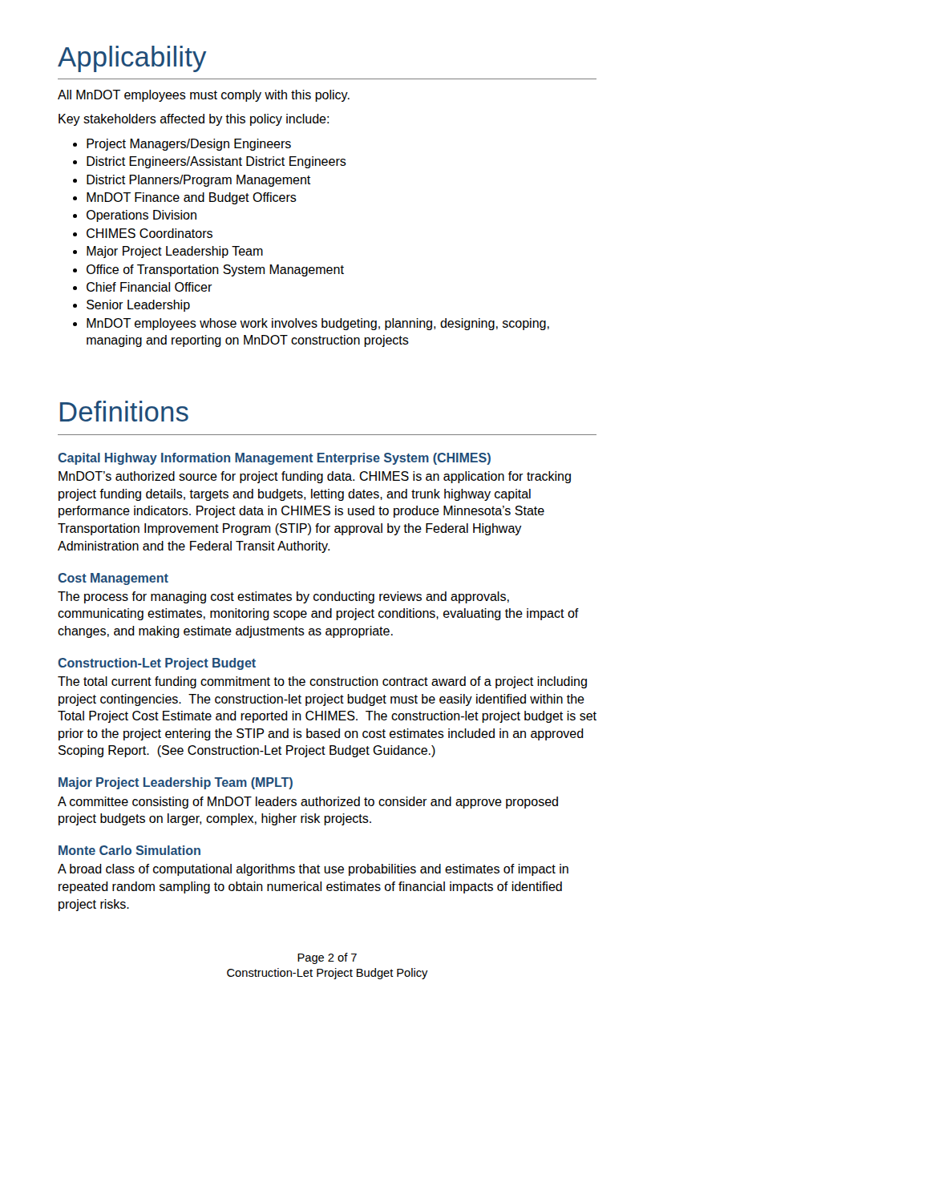Applicability
All MnDOT employees must comply with this policy.
Key stakeholders affected by this policy include:
Project Managers/Design Engineers
District Engineers/Assistant District Engineers
District Planners/Program Management
MnDOT Finance and Budget Officers
Operations Division
CHIMES Coordinators
Major Project Leadership Team
Office of Transportation System Management
Chief Financial Officer
Senior Leadership
MnDOT employees whose work involves budgeting, planning, designing, scoping, managing and reporting on MnDOT construction projects
Definitions
Capital Highway Information Management Enterprise System (CHIMES)
MnDOT’s authorized source for project funding data. CHIMES is an application for tracking project funding details, targets and budgets, letting dates, and trunk highway capital performance indicators. Project data in CHIMES is used to produce Minnesota’s State Transportation Improvement Program (STIP) for approval by the Federal Highway Administration and the Federal Transit Authority.
Cost Management
The process for managing cost estimates by conducting reviews and approvals, communicating estimates, monitoring scope and project conditions, evaluating the impact of changes, and making estimate adjustments as appropriate.
Construction-Let Project Budget
The total current funding commitment to the construction contract award of a project including project contingencies. The construction-let project budget must be easily identified within the Total Project Cost Estimate and reported in CHIMES. The construction-let project budget is set prior to the project entering the STIP and is based on cost estimates included in an approved Scoping Report. (See Construction-Let Project Budget Guidance.)
Major Project Leadership Team (MPLT)
A committee consisting of MnDOT leaders authorized to consider and approve proposed project budgets on larger, complex, higher risk projects.
Monte Carlo Simulation
A broad class of computational algorithms that use probabilities and estimates of impact in repeated random sampling to obtain numerical estimates of financial impacts of identified project risks.
Page 2 of 7
Construction-Let Project Budget Policy